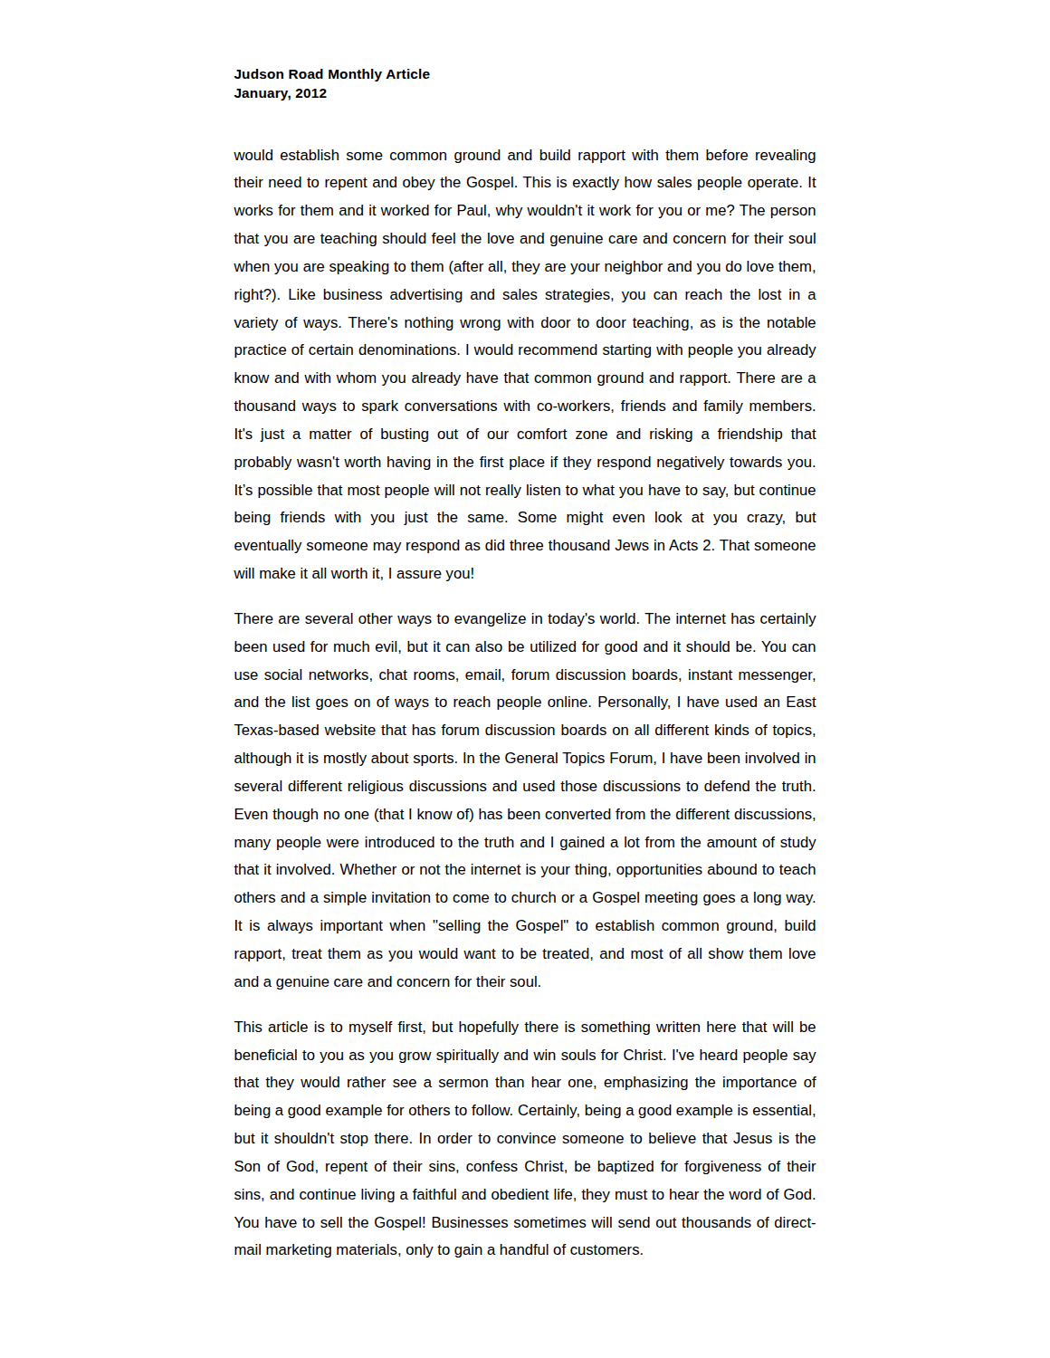Judson Road Monthly Article
January, 2012
would establish some common ground and build rapport with them before revealing their need to repent and obey the Gospel. This is exactly how sales people operate. It works for them and it worked for Paul, why wouldn't it work for you or me? The person that you are teaching should feel the love and genuine care and concern for their soul when you are speaking to them (after all, they are your neighbor and you do love them, right?). Like business advertising and sales strategies, you can reach the lost in a variety of ways. There's nothing wrong with door to door teaching, as is the notable practice of certain denominations. I would recommend starting with people you already know and with whom you already have that common ground and rapport. There are a thousand ways to spark conversations with co-workers, friends and family members. It's just a matter of busting out of our comfort zone and risking a friendship that probably wasn't worth having in the first place if they respond negatively towards you. It’s possible that most people will not really listen to what you have to say, but continue being friends with you just the same. Some might even look at you crazy, but eventually someone may respond as did three thousand Jews in Acts 2. That someone will make it all worth it, I assure you!
There are several other ways to evangelize in today's world. The internet has certainly been used for much evil, but it can also be utilized for good and it should be. You can use social networks, chat rooms, email, forum discussion boards, instant messenger, and the list goes on of ways to reach people online. Personally, I have used an East Texas-based website that has forum discussion boards on all different kinds of topics, although it is mostly about sports. In the General Topics Forum, I have been involved in several different religious discussions and used those discussions to defend the truth. Even though no one (that I know of) has been converted from the different discussions, many people were introduced to the truth and I gained a lot from the amount of study that it involved. Whether or not the internet is your thing, opportunities abound to teach others and a simple invitation to come to church or a Gospel meeting goes a long way. It is always important when "selling the Gospel" to establish common ground, build rapport, treat them as you would want to be treated, and most of all show them love and a genuine care and concern for their soul.
This article is to myself first, but hopefully there is something written here that will be beneficial to you as you grow spiritually and win souls for Christ. I've heard people say that they would rather see a sermon than hear one, emphasizing the importance of being a good example for others to follow. Certainly, being a good example is essential, but it shouldn't stop there. In order to convince someone to believe that Jesus is the Son of God, repent of their sins, confess Christ, be baptized for forgiveness of their sins, and continue living a faithful and obedient life, they must to hear the word of God. You have to sell the Gospel! Businesses sometimes will send out thousands of direct-mail marketing materials, only to gain a handful of customers.